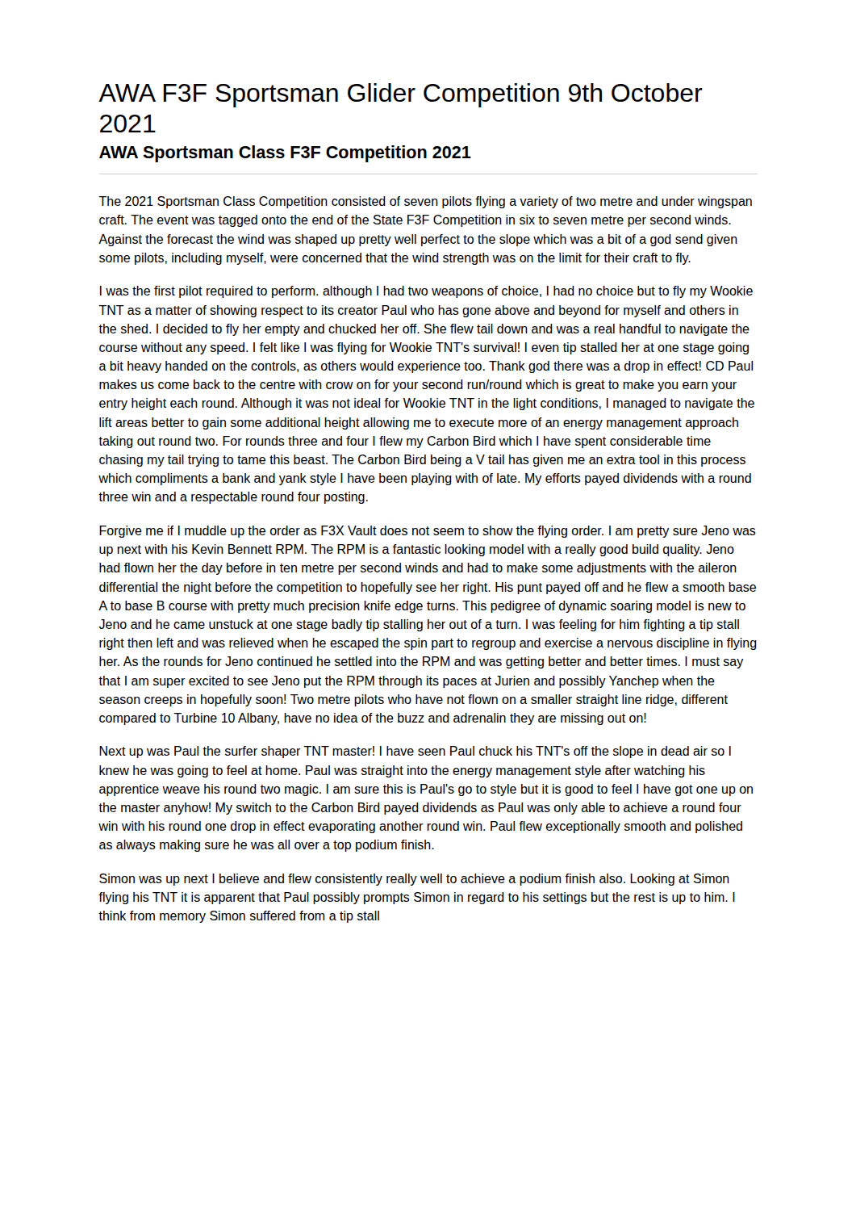AWA F3F Sportsman Glider Competition 9th October 2021
AWA Sportsman Class F3F Competition 2021
The 2021 Sportsman Class Competition consisted of seven pilots flying a variety of two metre and under wingspan craft. The event was tagged onto the end of the State F3F Competition in six to seven metre per second winds. Against the forecast the wind was shaped up pretty well perfect to the slope which was a bit of a god send given some pilots, including myself, were concerned that the wind strength was on the limit for their craft to fly.
I was the first pilot required to perform. although I had two weapons of choice, I had no choice but to fly my Wookie TNT as a matter of showing respect to its creator Paul who has gone above and beyond for myself and others in the shed. I decided to fly her empty and chucked her off. She flew tail down and was a real handful to navigate the course without any speed. I felt like I was flying for Wookie TNT's survival! I even tip stalled her at one stage going a bit heavy handed on the controls, as others would experience too. Thank god there was a drop in effect! CD Paul makes us come back to the centre with crow on for your second run/round which is great to make you earn your entry height each round. Although it was not ideal for Wookie TNT in the light conditions, I managed to navigate the lift areas better to gain some additional height allowing me to execute more of an energy management approach taking out round two. For rounds three and four I flew my Carbon Bird which I have spent considerable time chasing my tail trying to tame this beast. The Carbon Bird being a V tail has given me an extra tool in this process which compliments a bank and yank style I have been playing with of late. My efforts payed dividends with a round three win and a respectable round four posting.
Forgive me if I muddle up the order as F3X Vault does not seem to show the flying order. I am pretty sure Jeno was up next with his Kevin Bennett RPM. The RPM is a fantastic looking model with a really good build quality. Jeno had flown her the day before in ten metre per second winds and had to make some adjustments with the aileron differential the night before the competition to hopefully see her right. His punt payed off and he flew a smooth base A to base B course with pretty much precision knife edge turns. This pedigree of dynamic soaring model is new to Jeno and he came unstuck at one stage badly tip stalling her out of a turn. I was feeling for him fighting a tip stall right then left and was relieved when he escaped the spin part to regroup and exercise a nervous discipline in flying her. As the rounds for Jeno continued he settled into the RPM and was getting better and better times. I must say that I am super excited to see Jeno put the RPM through its paces at Jurien and possibly Yanchep when the season creeps in hopefully soon! Two metre pilots who have not flown on a smaller straight line ridge, different compared to Turbine 10 Albany, have no idea of the buzz and adrenalin they are missing out on!
Next up was Paul the surfer shaper TNT master! I have seen Paul chuck his TNT's off the slope in dead air so I knew he was going to feel at home. Paul was straight into the energy management style after watching his apprentice weave his round two magic. I am sure this is Paul's go to style but it is good to feel I have got one up on the master anyhow! My switch to the Carbon Bird payed dividends as Paul was only able to achieve a round four win with his round one drop in effect evaporating another round win. Paul flew exceptionally smooth and polished as always making sure he was all over a top podium finish.
Simon was up next I believe and flew consistently really well to achieve a podium finish also. Looking at Simon flying his TNT it is apparent that Paul possibly prompts Simon in regard to his settings but the rest is up to him. I think from memory Simon suffered from a tip stall